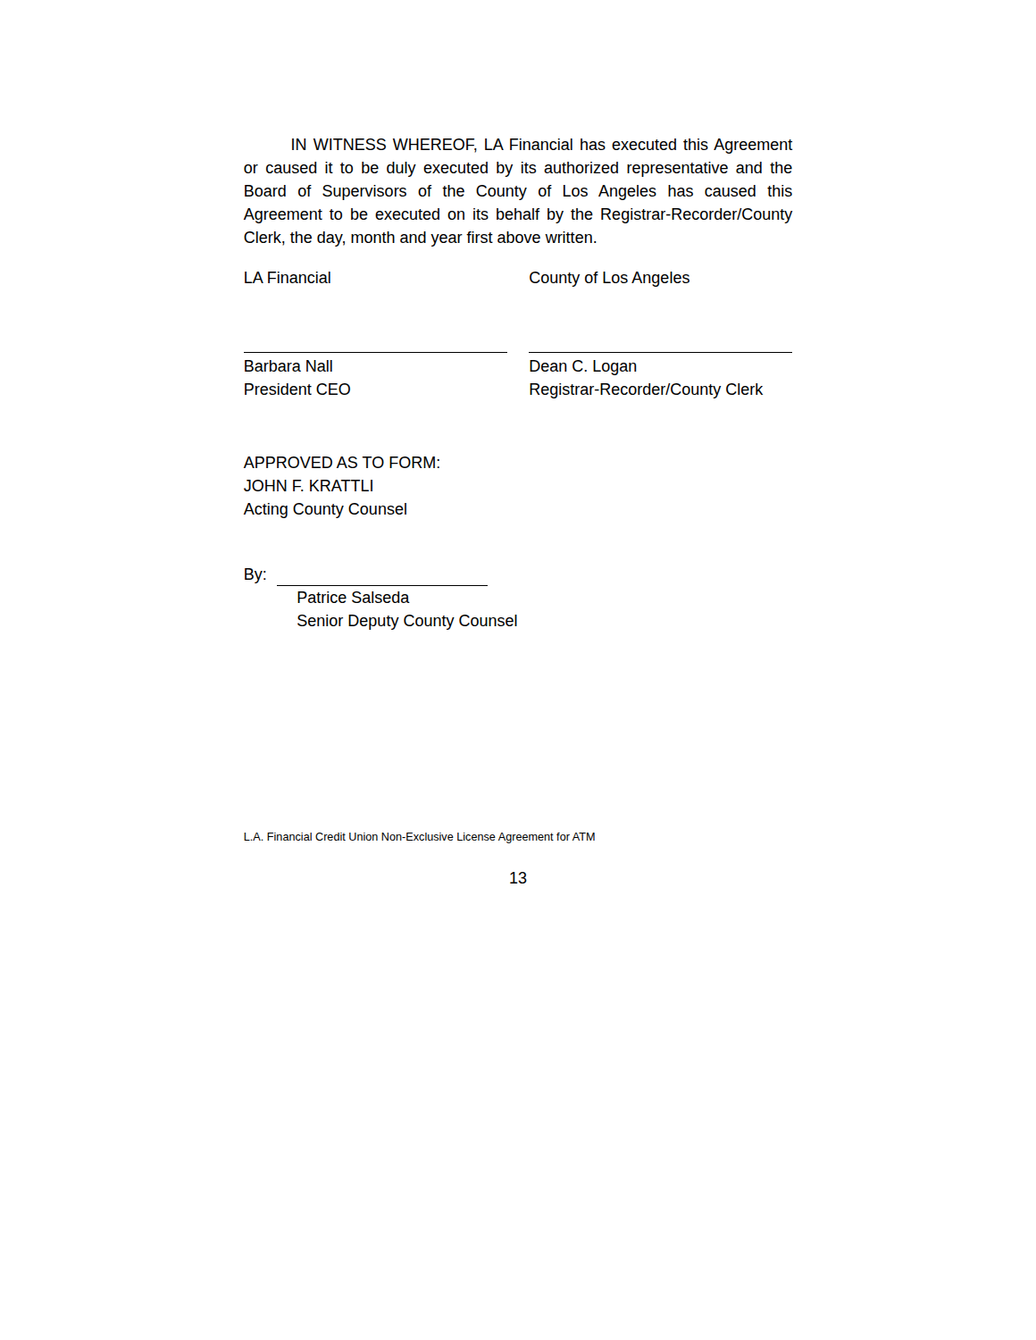IN WITNESS WHEREOF, LA Financial has executed this Agreement or caused it to be duly executed by its authorized representative and the Board of Supervisors of the County of Los Angeles has caused this Agreement to be executed on its behalf by the Registrar-Recorder/County Clerk, the day, month and year first above written.
| LA Financial | | County of Los Angeles |
| Barbara Nall President CEO | | Dean C. Logan Registrar-Recorder/County Clerk |
APPROVED AS TO FORM:
JOHN F. KRATTLI
Acting County Counsel
By:
Patrice Salseda
Senior Deputy County Counsel
L.A. Financial Credit Union Non-Exclusive License Agreement for ATM
13